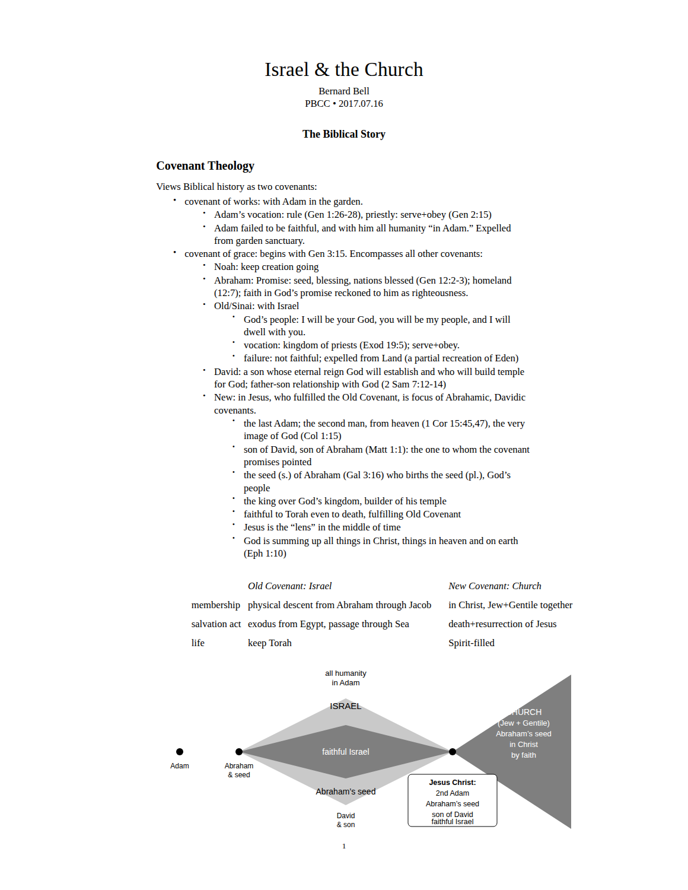Israel & the Church
Bernard Bell
PBCC • 2017.07.16
The Biblical Story
Covenant Theology
Views Biblical history as two covenants:
covenant of works: with Adam in the garden.
Adam’s vocation: rule (Gen 1:26-28), priestly: serve+obey (Gen 2:15)
Adam failed to be faithful, and with him all humanity “in Adam.” Expelled from garden sanctuary.
covenant of grace: begins with Gen 3:15. Encompasses all other covenants:
Noah: keep creation going
Abraham: Promise: seed, blessing, nations blessed (Gen 12:2-3); homeland (12:7); faith in God’s promise reckoned to him as righteousness.
Old/Sinai: with Israel
God’s people: I will be your God, you will be my people, and I will dwell with you.
vocation: kingdom of priests (Exod 19:5); serve+obey.
failure: not faithful; expelled from Land (a partial recreation of Eden)
David: a son whose eternal reign God will establish and who will build temple for God; father-son relationship with God (2 Sam 7:12-14)
New: in Jesus, who fulfilled the Old Covenant, is focus of Abrahamic, Davidic covenants.
the last Adam; the second man, from heaven (1 Cor 15:45,47), the very image of God (Col 1:15)
son of David, son of Abraham (Matt 1:1): the one to whom the covenant promises pointed
the seed (s.) of Abraham (Gal 3:16) who births the seed (pl.), God’s people
the king over God’s kingdom, builder of his temple
faithful to Torah even to death, fulfilling Old Covenant
Jesus is the “lens” in the middle of time
God is summing up all things in Christ, things in heaven and on earth (Eph 1:10)
| | Old Covenant: Israel | New Covenant: Church |
| membership | physical descent from Abraham through Jacob | in Christ, Jew+Gentile together |
| salvation act | exodus from Egypt, passage through Sea | death+resurrection of Jesus |
| life | keep Torah | Spirit-filled |
all humanity in Adam ISRAEL faithful Israel Abraham’s seed David & son Adam Abraham & seed CHURCH (Jew + Gentile) Abraham’s seed in Christ by faith Jesus Christ: 2nd Adam Abraham’s seed son of David faithful Israel
1